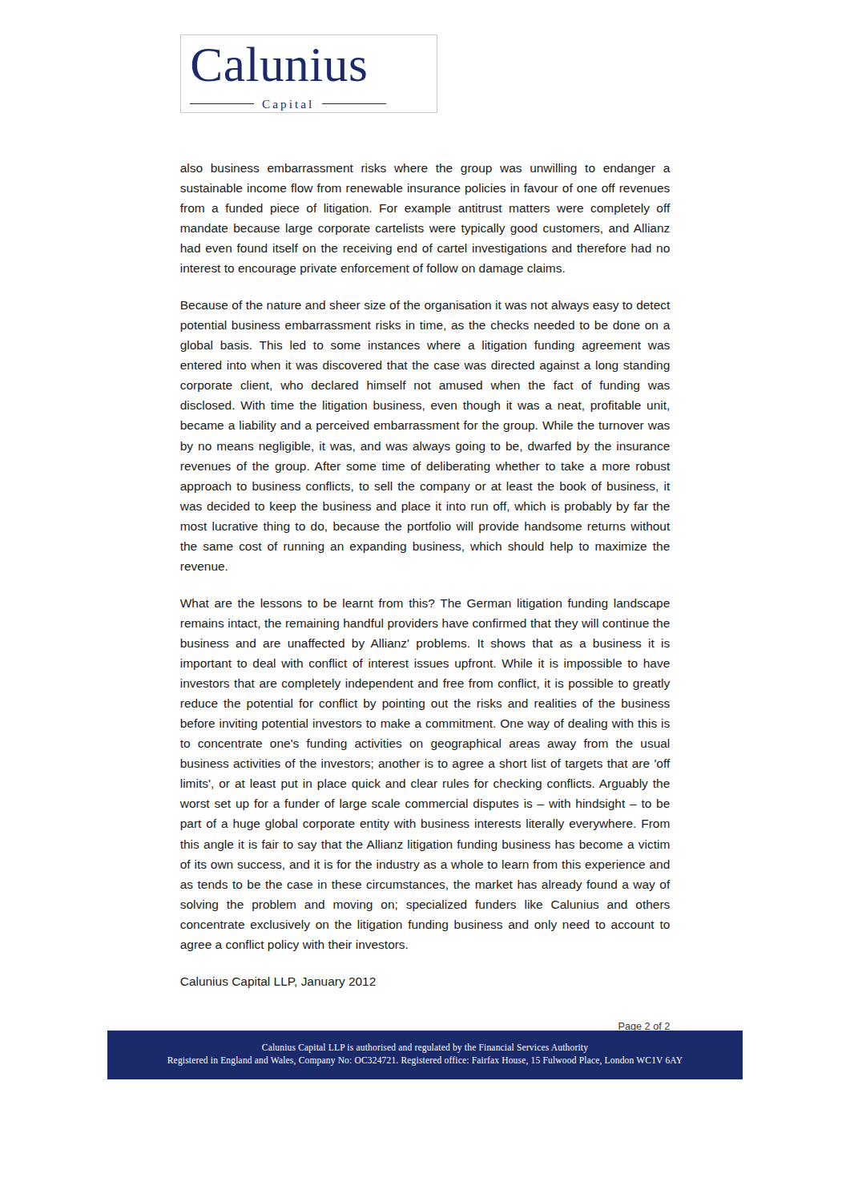Calunius
Capital
also business embarrassment risks where the group was unwilling to endanger a sustainable income flow from renewable insurance policies in favour of one off revenues from a funded piece of litigation. For example antitrust matters were completely off mandate because large corporate cartelists were typically good customers, and Allianz had even found itself on the receiving end of cartel investigations and therefore had no interest to encourage private enforcement of follow on damage claims.
Because of the nature and sheer size of the organisation it was not always easy to detect potential business embarrassment risks in time, as the checks needed to be done on a global basis. This led to some instances where a litigation funding agreement was entered into when it was discovered that the case was directed against a long standing corporate client, who declared himself not amused when the fact of funding was disclosed. With time the litigation business, even though it was a neat, profitable unit, became a liability and a perceived embarrassment for the group. While the turnover was by no means negligible, it was, and was always going to be, dwarfed by the insurance revenues of the group. After some time of deliberating whether to take a more robust approach to business conflicts, to sell the company or at least the book of business, it was decided to keep the business and place it into run off, which is probably by far the most lucrative thing to do, because the portfolio will provide handsome returns without the same cost of running an expanding business, which should help to maximize the revenue.
What are the lessons to be learnt from this? The German litigation funding landscape remains intact, the remaining handful providers have confirmed that they will continue the business and are unaffected by Allianz' problems. It shows that as a business it is important to deal with conflict of interest issues upfront. While it is impossible to have investors that are completely independent and free from conflict, it is possible to greatly reduce the potential for conflict by pointing out the risks and realities of the business before inviting potential investors to make a commitment. One way of dealing with this is to concentrate one's funding activities on geographical areas away from the usual business activities of the investors; another is to agree a short list of targets that are 'off limits', or at least put in place quick and clear rules for checking conflicts. Arguably the worst set up for a funder of large scale commercial disputes is – with hindsight – to be part of a huge global corporate entity with business interests literally everywhere. From this angle it is fair to say that the Allianz litigation funding business has become a victim of its own success, and it is for the industry as a whole to learn from this experience and as tends to be the case in these circumstances, the market has already found a way of solving the problem and moving on; specialized funders like Calunius and others concentrate exclusively on the litigation funding business and only need to account to agree a conflict policy with their investors.
Calunius Capital LLP, January 2012
Page 2 of 2
Calunius Capital LLP is authorised and regulated by the Financial Services Authority
Registered in England and Wales, Company No: OC324721. Registered office: Fairfax House, 15 Fulwood Place, London WC1V 6AY